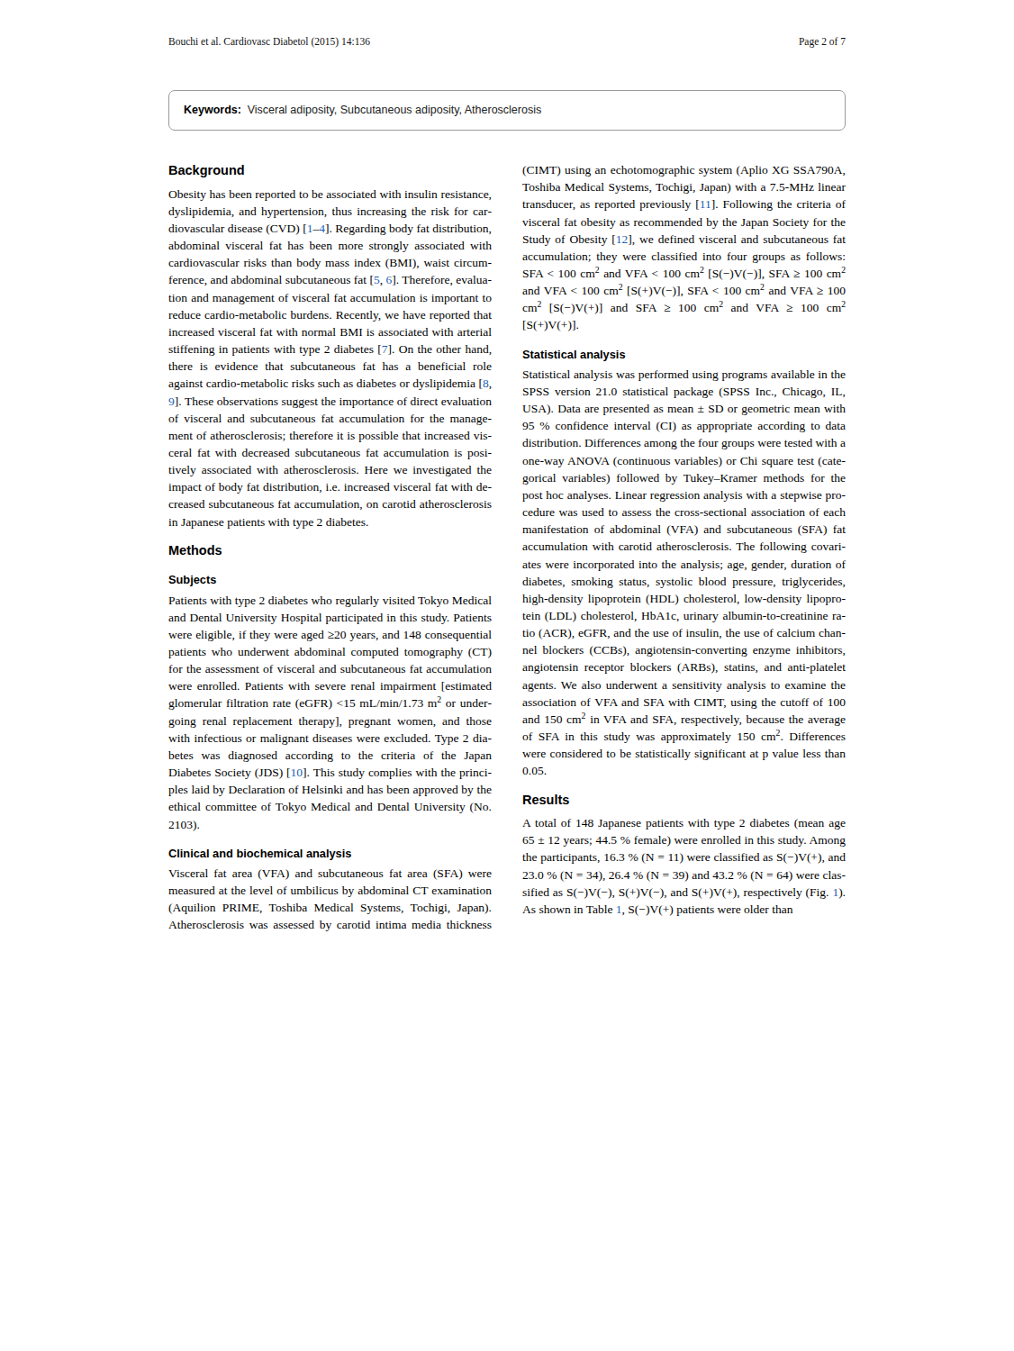Bouchi et al. Cardiovasc Diabetol (2015) 14:136
Page 2 of 7
Keywords: Visceral adiposity, Subcutaneous adiposity, Atherosclerosis
Background
Obesity has been reported to be associated with insulin resistance, dyslipidemia, and hypertension, thus increasing the risk for cardiovascular disease (CVD) [1–4]. Regarding body fat distribution, abdominal visceral fat has been more strongly associated with cardiovascular risks than body mass index (BMI), waist circumference, and abdominal subcutaneous fat [5, 6]. Therefore, evaluation and management of visceral fat accumulation is important to reduce cardio-metabolic burdens. Recently, we have reported that increased visceral fat with normal BMI is associated with arterial stiffening in patients with type 2 diabetes [7]. On the other hand, there is evidence that subcutaneous fat has a beneficial role against cardio-metabolic risks such as diabetes or dyslipidemia [8, 9]. These observations suggest the importance of direct evaluation of visceral and subcutaneous fat accumulation for the management of atherosclerosis; therefore it is possible that increased visceral fat with decreased subcutaneous fat accumulation is positively associated with atherosclerosis. Here we investigated the impact of body fat distribution, i.e. increased visceral fat with decreased subcutaneous fat accumulation, on carotid atherosclerosis in Japanese patients with type 2 diabetes.
Methods
Subjects
Patients with type 2 diabetes who regularly visited Tokyo Medical and Dental University Hospital participated in this study. Patients were eligible, if they were aged ≥20 years, and 148 consequential patients who underwent abdominal computed tomography (CT) for the assessment of visceral and subcutaneous fat accumulation were enrolled. Patients with severe renal impairment [estimated glomerular filtration rate (eGFR) <15 mL/min/1.73 m2 or undergoing renal replacement therapy], pregnant women, and those with infectious or malignant diseases were excluded. Type 2 diabetes was diagnosed according to the criteria of the Japan Diabetes Society (JDS) [10]. This study complies with the principles laid by Declaration of Helsinki and has been approved by the ethical committee of Tokyo Medical and Dental University (No. 2103).
Clinical and biochemical analysis
Visceral fat area (VFA) and subcutaneous fat area (SFA) were measured at the level of umbilicus by abdominal CT examination (Aquilion PRIME, Toshiba Medical Systems, Tochigi, Japan). Atherosclerosis was assessed by carotid intima media thickness (CIMT) using an echotomographic system (Aplio XG SSA790A, Toshiba Medical Systems, Tochigi, Japan) with a 7.5-MHz linear transducer, as reported previously [11]. Following the criteria of visceral fat obesity as recommended by the Japan Society for the Study of Obesity [12], we defined visceral and subcutaneous fat accumulation; they were classified into four groups as follows: SFA < 100 cm2 and VFA < 100 cm2 [S(−)V(−)], SFA ≥ 100 cm2 and VFA < 100 cm2 [S(+)V(−)], SFA < 100 cm2 and VFA ≥ 100 cm2 [S(−)V(+)] and SFA ≥ 100 cm2 and VFA ≥ 100 cm2 [S(+)V(+)].
Statistical analysis
Statistical analysis was performed using programs available in the SPSS version 21.0 statistical package (SPSS Inc., Chicago, IL, USA). Data are presented as mean ± SD or geometric mean with 95 % confidence interval (CI) as appropriate according to data distribution. Differences among the four groups were tested with a one-way ANOVA (continuous variables) or Chi square test (categorical variables) followed by Tukey–Kramer methods for the post hoc analyses. Linear regression analysis with a stepwise procedure was used to assess the cross-sectional association of each manifestation of abdominal (VFA) and subcutaneous (SFA) fat accumulation with carotid atherosclerosis. The following covariates were incorporated into the analysis; age, gender, duration of diabetes, smoking status, systolic blood pressure, triglycerides, high-density lipoprotein (HDL) cholesterol, low-density lipoprotein (LDL) cholesterol, HbA1c, urinary albumin-to-creatinine ratio (ACR), eGFR, and the use of insulin, the use of calcium channel blockers (CCBs), angiotensin-converting enzyme inhibitors, angiotensin receptor blockers (ARBs), statins, and anti-platelet agents. We also underwent a sensitivity analysis to examine the association of VFA and SFA with CIMT, using the cutoff of 100 and 150 cm2 in VFA and SFA, respectively, because the average of SFA in this study was approximately 150 cm2. Differences were considered to be statistically significant at p value less than 0.05.
Results
A total of 148 Japanese patients with type 2 diabetes (mean age 65 ± 12 years; 44.5 % female) were enrolled in this study. Among the participants, 16.3 % (N = 11) were classified as S(−)V(+), and 23.0 % (N = 34), 26.4 % (N = 39) and 43.2 % (N = 64) were classified as S(−)V(−), S(+)V(−), and S(+)V(+), respectively (Fig. 1). As shown in Table 1, S(−)V(+) patients were older than